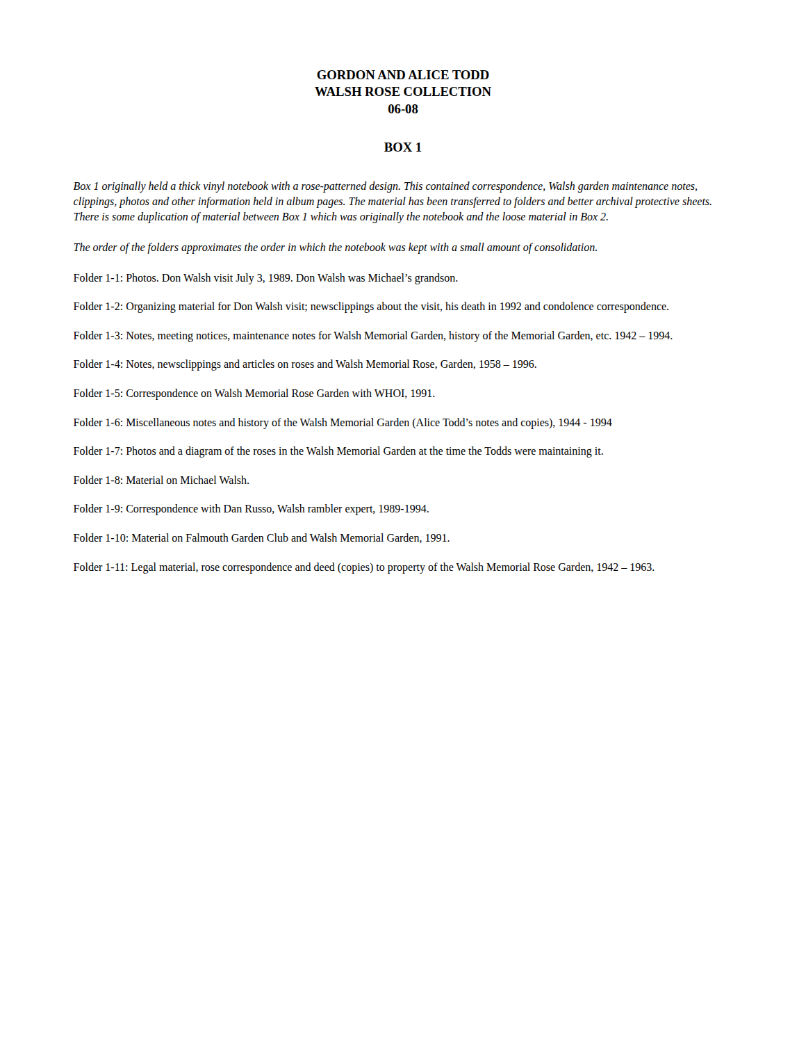GORDON AND ALICE TODD
WALSH ROSE COLLECTION
06-08
BOX 1
Box 1 originally held a thick vinyl notebook with a rose-patterned design. This contained correspondence, Walsh garden maintenance notes, clippings, photos and other information held in album pages. The material has been transferred to folders and better archival protective sheets. There is some duplication of material between Box 1 which was originally the notebook and the loose material in Box 2.
The order of the folders approximates the order in which the notebook was kept with a small amount of consolidation.
Folder 1-1: Photos. Don Walsh visit July 3, 1989. Don Walsh was Michael’s grandson.
Folder 1-2: Organizing material for Don Walsh visit; newsclippings about the visit, his death in 1992 and condolence correspondence.
Folder 1-3: Notes, meeting notices, maintenance notes for Walsh Memorial Garden, history of the Memorial Garden, etc. 1942 – 1994.
Folder 1-4: Notes, newsclippings and articles on roses and Walsh Memorial Rose, Garden, 1958 – 1996.
Folder 1-5: Correspondence on Walsh Memorial Rose Garden with WHOI, 1991.
Folder 1-6: Miscellaneous notes and history of the Walsh Memorial Garden (Alice Todd’s notes and copies), 1944 - 1994
Folder 1-7: Photos and a diagram of the roses in the Walsh Memorial Garden at the time the Todds were maintaining it.
Folder 1-8: Material on Michael Walsh.
Folder 1-9: Correspondence with Dan Russo, Walsh rambler expert, 1989-1994.
Folder 1-10: Material on Falmouth Garden Club and Walsh Memorial Garden, 1991.
Folder 1-11: Legal material, rose correspondence and deed (copies) to property of the Walsh Memorial Rose Garden, 1942 – 1963.